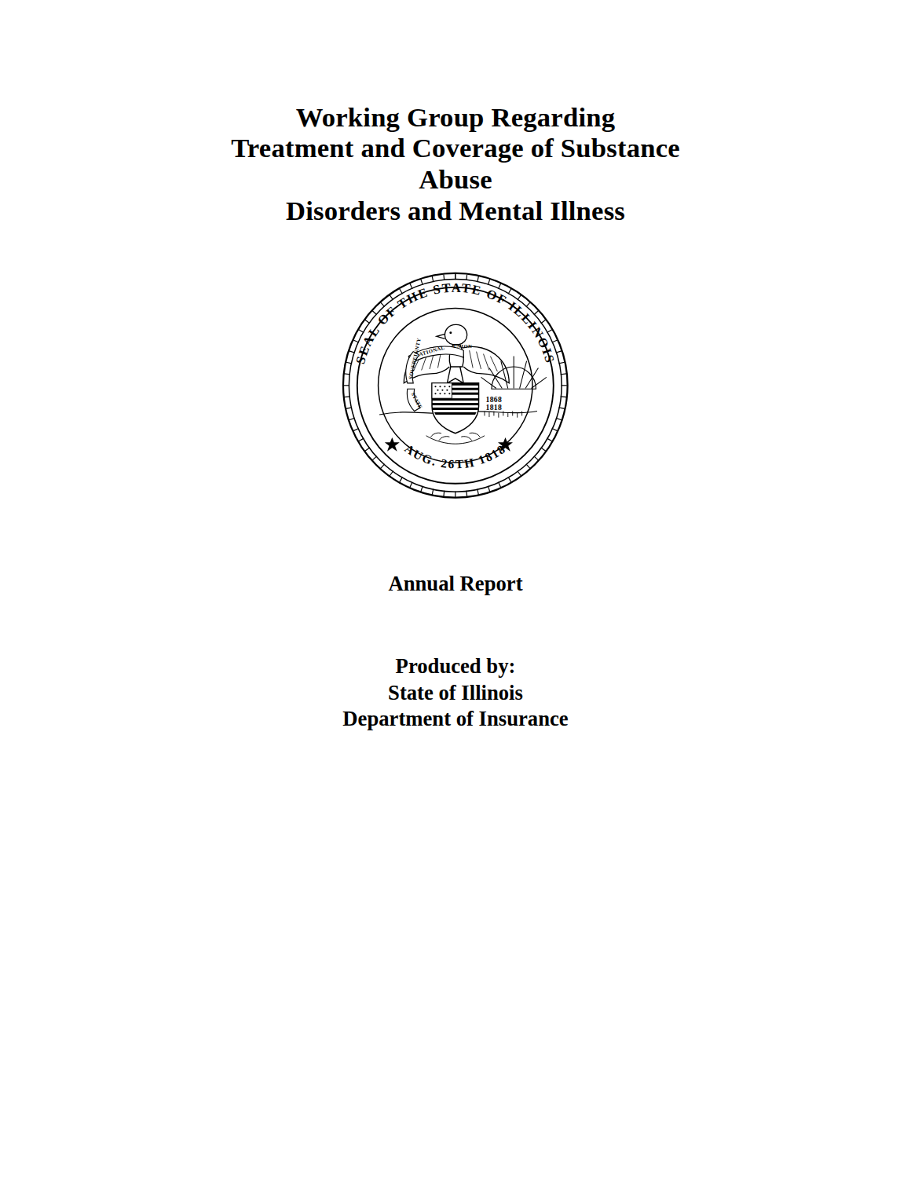Working Group Regarding
Treatment and Coverage of Substance Abuse
Disorders and Mental Illness
Seal of the State of Illinois Circular state seal with the text "Seal of the State of Illinois" and "Aug. 26th 1818" around an eagle holding a shield with stars and stripes, a banner reading "State Sovereignty National Union", a rising sun, and the dates 1868 and 1818. SEAL OF THE STATE OF ILLINOIS AUG. 26TH 1818 NATIONAL UNION SOVEREIGNTY STATE 1868 1818
Annual Report
Produced by:
State of Illinois
Department of Insurance